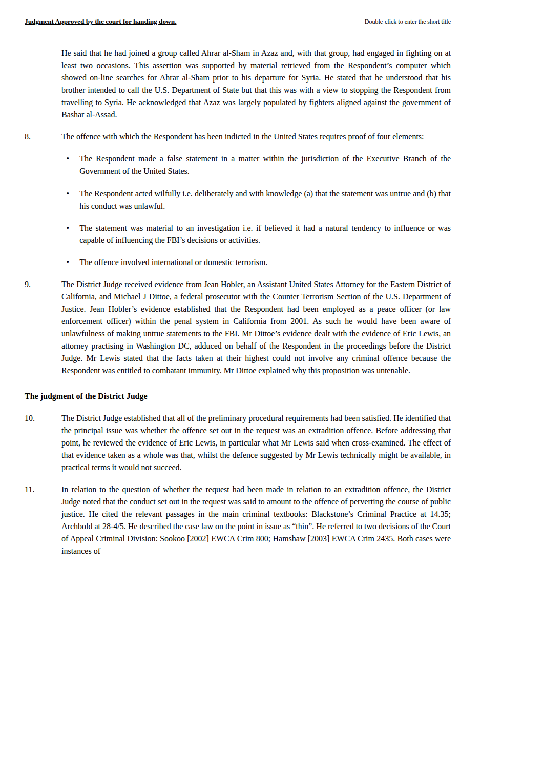Judgment Approved by the court for handing down.
Double-click to enter the short title
He said that he had joined a group called Ahrar al-Sham in Azaz and, with that group, had engaged in fighting on at least two occasions. This assertion was supported by material retrieved from the Respondent’s computer which showed on-line searches for Ahrar al-Sham prior to his departure for Syria. He stated that he understood that his brother intended to call the U.S. Department of State but that this was with a view to stopping the Respondent from travelling to Syria. He acknowledged that Azaz was largely populated by fighters aligned against the government of Bashar al-Assad.
8. The offence with which the Respondent has been indicted in the United States requires proof of four elements:
The Respondent made a false statement in a matter within the jurisdiction of the Executive Branch of the Government of the United States.
The Respondent acted wilfully i.e. deliberately and with knowledge (a) that the statement was untrue and (b) that his conduct was unlawful.
The statement was material to an investigation i.e. if believed it had a natural tendency to influence or was capable of influencing the FBI’s decisions or activities.
The offence involved international or domestic terrorism.
9. The District Judge received evidence from Jean Hobler, an Assistant United States Attorney for the Eastern District of California, and Michael J Dittoe, a federal prosecutor with the Counter Terrorism Section of the U.S. Department of Justice. Jean Hobler’s evidence established that the Respondent had been employed as a peace officer (or law enforcement officer) within the penal system in California from 2001. As such he would have been aware of unlawfulness of making untrue statements to the FBI. Mr Dittoe’s evidence dealt with the evidence of Eric Lewis, an attorney practising in Washington DC, adduced on behalf of the Respondent in the proceedings before the District Judge. Mr Lewis stated that the facts taken at their highest could not involve any criminal offence because the Respondent was entitled to combatant immunity. Mr Dittoe explained why this proposition was untenable.
The judgment of the District Judge
10. The District Judge established that all of the preliminary procedural requirements had been satisfied. He identified that the principal issue was whether the offence set out in the request was an extradition offence. Before addressing that point, he reviewed the evidence of Eric Lewis, in particular what Mr Lewis said when cross-examined. The effect of that evidence taken as a whole was that, whilst the defence suggested by Mr Lewis technically might be available, in practical terms it would not succeed.
11. In relation to the question of whether the request had been made in relation to an extradition offence, the District Judge noted that the conduct set out in the request was said to amount to the offence of perverting the course of public justice. He cited the relevant passages in the main criminal textbooks: Blackstone’s Criminal Practice at 14.35; Archbold at 28-4/5. He described the case law on the point in issue as “thin”. He referred to two decisions of the Court of Appeal Criminal Division: Sookoo [2002] EWCA Crim 800; Hamshaw [2003] EWCA Crim 2435. Both cases were instances of